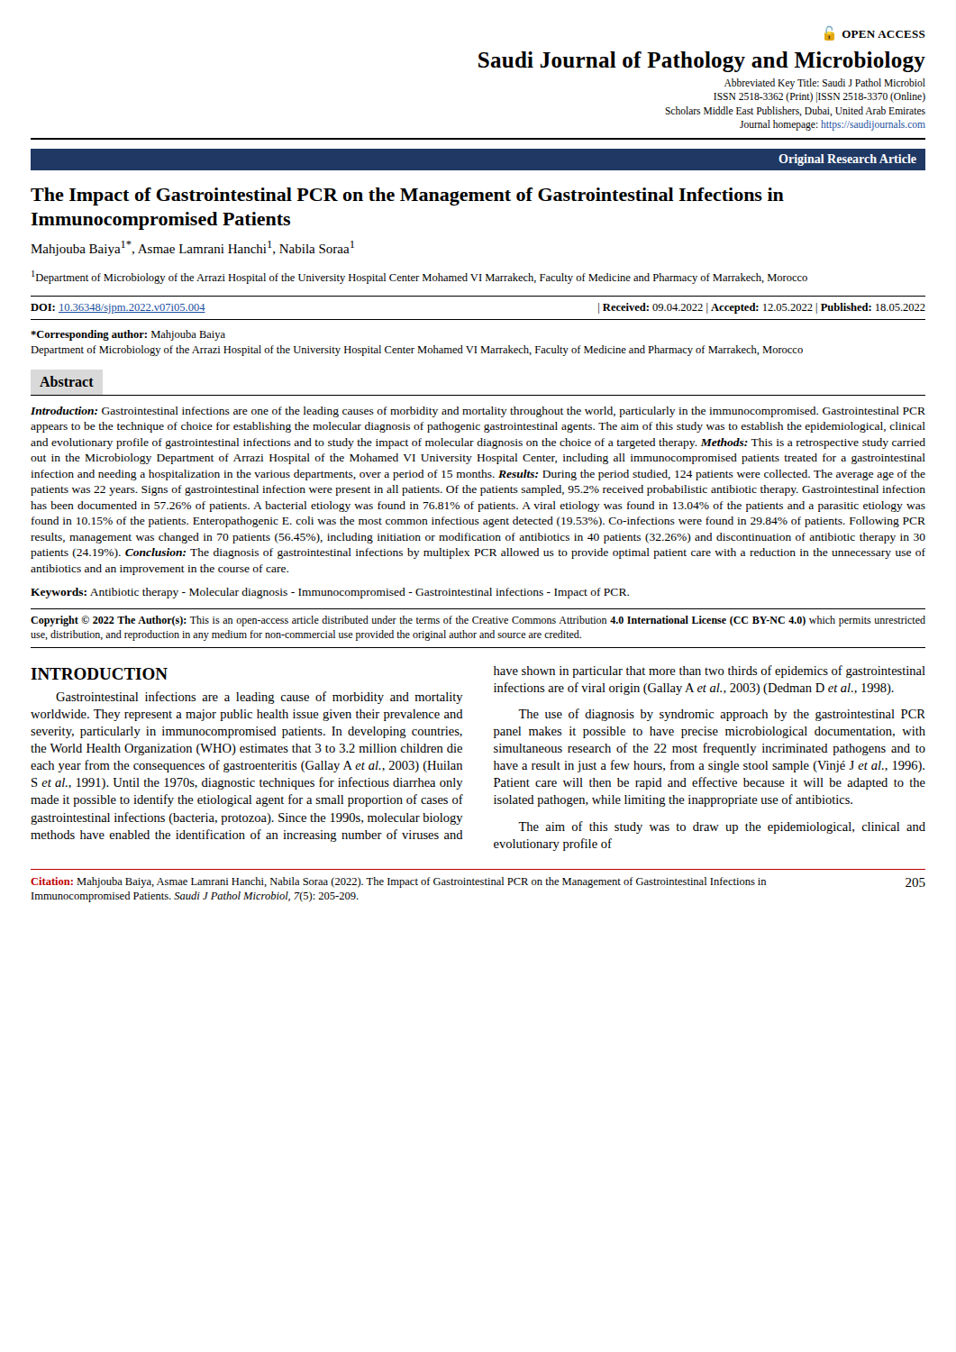🔓 OPEN ACCESS
Saudi Journal of Pathology and Microbiology
Abbreviated Key Title: Saudi J Pathol Microbiol
ISSN 2518-3362 (Print) |ISSN 2518-3370 (Online)
Scholars Middle East Publishers, Dubai, United Arab Emirates
Journal homepage: https://saudijournals.com
Original Research Article
The Impact of Gastrointestinal PCR on the Management of Gastrointestinal Infections in Immunocompromised Patients
Mahjouba Baiya1*, Asmae Lamrani Hanchi1, Nabila Soraa1
1Department of Microbiology of the Arrazi Hospital of the University Hospital Center Mohamed VI Marrakech, Faculty of Medicine and Pharmacy of Marrakech, Morocco
DOI: 10.36348/sjpm.2022.v07i05.004 | Received: 09.04.2022 | Accepted: 12.05.2022 | Published: 18.05.2022
*Corresponding author: Mahjouba Baiya
Department of Microbiology of the Arrazi Hospital of the University Hospital Center Mohamed VI Marrakech, Faculty of Medicine and Pharmacy of Marrakech, Morocco
Abstract
Introduction: Gastrointestinal infections are one of the leading causes of morbidity and mortality throughout the world, particularly in the immunocompromised. Gastrointestinal PCR appears to be the technique of choice for establishing the molecular diagnosis of pathogenic gastrointestinal agents. The aim of this study was to establish the epidemiological, clinical and evolutionary profile of gastrointestinal infections and to study the impact of molecular diagnosis on the choice of a targeted therapy. Methods: This is a retrospective study carried out in the Microbiology Department of Arrazi Hospital of the Mohamed VI University Hospital Center, including all immunocompromised patients treated for a gastrointestinal infection and needing a hospitalization in the various departments, over a period of 15 months. Results: During the period studied, 124 patients were collected. The average age of the patients was 22 years. Signs of gastrointestinal infection were present in all patients. Of the patients sampled, 95.2% received probabilistic antibiotic therapy. Gastrointestinal infection has been documented in 57.26% of patients. A bacterial etiology was found in 76.81% of patients. A viral etiology was found in 13.04% of the patients and a parasitic etiology was found in 10.15% of the patients. Enteropathogenic E. coli was the most common infectious agent detected (19.53%). Co-infections were found in 29.84% of patients. Following PCR results, management was changed in 70 patients (56.45%), including initiation or modification of antibiotics in 40 patients (32.26%) and discontinuation of antibiotic therapy in 30 patients (24.19%). Conclusion: The diagnosis of gastrointestinal infections by multiplex PCR allowed us to provide optimal patient care with a reduction in the unnecessary use of antibiotics and an improvement in the course of care.
Keywords: Antibiotic therapy - Molecular diagnosis - Immunocompromised - Gastrointestinal infections - Impact of PCR.
Copyright © 2022 The Author(s): This is an open-access article distributed under the terms of the Creative Commons Attribution 4.0 International License (CC BY-NC 4.0) which permits unrestricted use, distribution, and reproduction in any medium for non-commercial use provided the original author and source are credited.
Introduction
Gastrointestinal infections are a leading cause of morbidity and mortality worldwide. They represent a major public health issue given their prevalence and severity, particularly in immunocompromised patients. In developing countries, the World Health Organization (WHO) estimates that 3 to 3.2 million children die each year from the consequences of gastroenteritis (Gallay A et al., 2003) (Huilan S et al., 1991). Until the 1970s, diagnostic techniques for infectious diarrhea only made it possible to identify the etiological agent for a small proportion of cases of gastrointestinal infections (bacteria, protozoa). Since the 1990s, molecular biology methods have enabled the identification of an increasing number of viruses and have shown in particular that more than two thirds of epidemics of gastrointestinal infections are of viral origin (Gallay A et al., 2003) (Dedman D et al., 1998).
The use of diagnosis by syndromic approach by the gastrointestinal PCR panel makes it possible to have precise microbiological documentation, with simultaneous research of the 22 most frequently incriminated pathogens and to have a result in just a few hours, from a single stool sample (Vinjé J et al., 1996). Patient care will then be rapid and effective because it will be adapted to the isolated pathogen, while limiting the inappropriate use of antibiotics.
The aim of this study was to draw up the epidemiological, clinical and evolutionary profile of
Citation: Mahjouba Baiya, Asmae Lamrani Hanchi, Nabila Soraa (2022). The Impact of Gastrointestinal PCR on the Management of Gastrointestinal Infections in Immunocompromised Patients. Saudi J Pathol Microbiol, 7(5): 205-209.
205